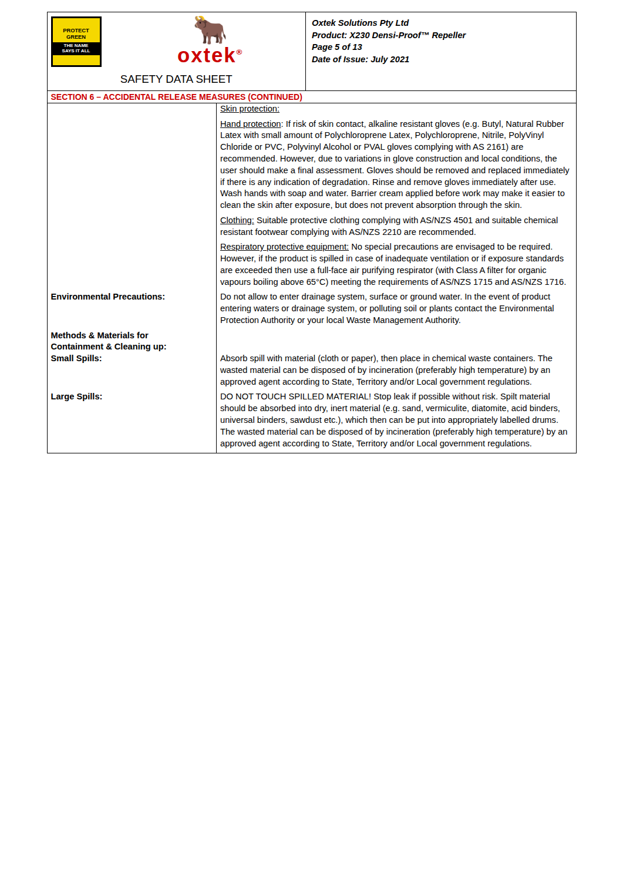PROTECT
GREEN
THE NAME
SAYS IT ALL
🐂
oxtek®
SAFETY DATA SHEET
Oxtek Solutions Pty Ltd
Product: X230 Densi-Proof™ Repeller
Page 5 of 13
Date of Issue: July 2021
SECTION 6 – ACCIDENTAL RELEASE MEASURES (CONTINUED)
| | Skin protection: Hand protection : If risk of skin contact, alkaline resistant gloves (e.g. Butyl, Natural Rubber Latex with small amount of Polychloroprene Latex, Polychloroprene, Nitrile, PolyVinyl Chloride or PVC, Polyvinyl Alcohol or PVAL gloves complying with AS 2161) are recommended. However, due to variations in glove construction and local conditions, the user should make a final assessment. Gloves should be removed and replaced immediately if there is any indication of degradation. Rinse and remove gloves immediately after use. Wash hands with soap and water. Barrier cream applied before work may make it easier to clean the skin after exposure, but does not prevent absorption through the skin. Clothing: Suitable protective clothing complying with AS/NZS 4501 and suitable chemical resistant footwear complying with AS/NZS 2210 are recommended. Respiratory protective equipment: No special precautions are envisaged to be required. However, if the product is spilled in case of inadequate ventilation or if exposure standards are exceeded then use a full-face air purifying respirator (with Class A filter for organic vapours boiling above 65°C) meeting the requirements of AS/NZS 1715 and AS/NZS 1716. |
| Environmental Precautions: | Do not allow to enter drainage system, surface or ground water. In the event of product entering waters or drainage system, or polluting soil or plants contact the Environmental Protection Authority or your local Waste Management Authority. |
| Methods & Materials for Containment & Cleaning up: | |
| Small Spills: | Absorb spill with material (cloth or paper), then place in chemical waste containers. The wasted material can be disposed of by incineration (preferably high temperature) by an approved agent according to State, Territory and/or Local government regulations. |
| Large Spills: | DO NOT TOUCH SPILLED MATERIAL! Stop leak if possible without risk. Spilt material should be absorbed into dry, inert material (e.g. sand, vermiculite, diatomite, acid binders, universal binders, sawdust etc.), which then can be put into appropriately labelled drums. The wasted material can be disposed of by incineration (preferably high temperature) by an approved agent according to State, Territory and/or Local government regulations. |